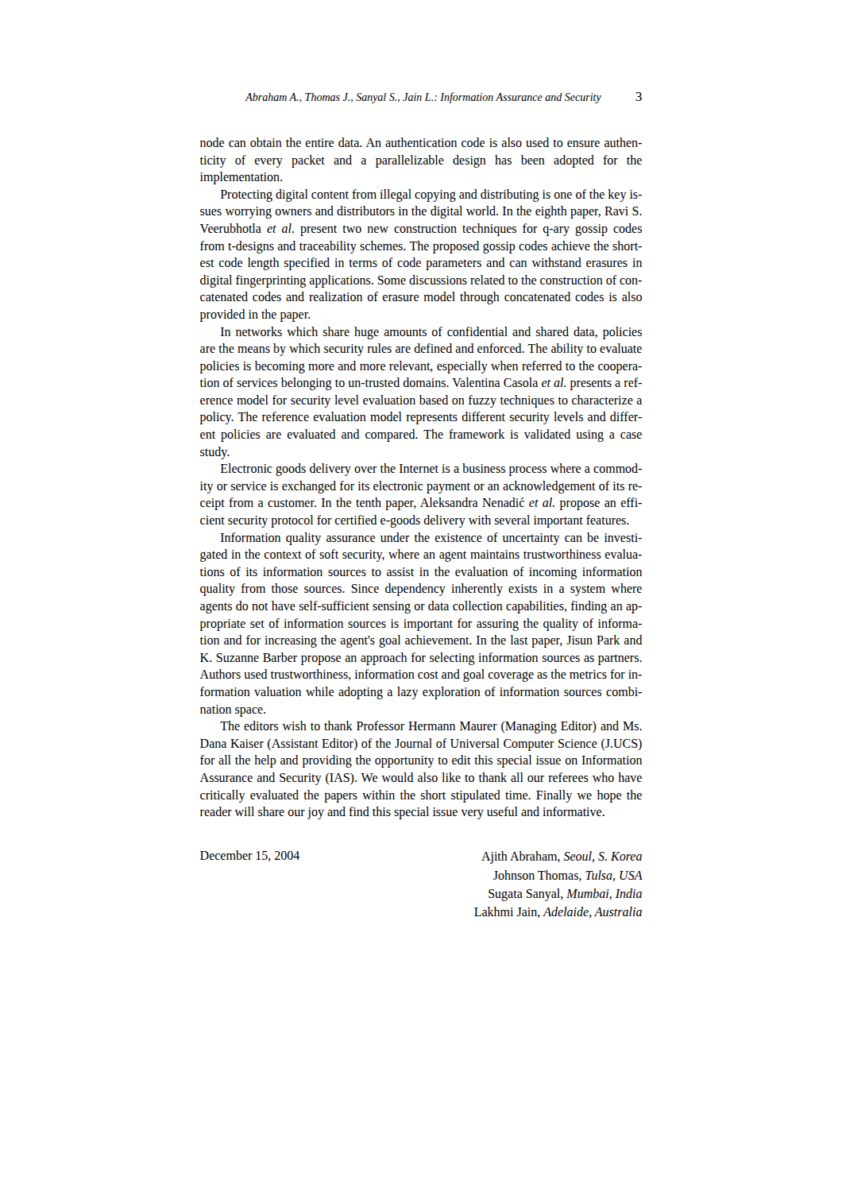Abraham A., Thomas J., Sanyal S., Jain L.: Information Assurance and Security
3
node can obtain the entire data. An authentication code is also used to ensure authenticity of every packet and a parallelizable design has been adopted for the implementation.
Protecting digital content from illegal copying and distributing is one of the key issues worrying owners and distributors in the digital world. In the eighth paper, Ravi S. Veerubhotla et al. present two new construction techniques for q-ary gossip codes from t-designs and traceability schemes. The proposed gossip codes achieve the shortest code length specified in terms of code parameters and can withstand erasures in digital fingerprinting applications. Some discussions related to the construction of concatenated codes and realization of erasure model through concatenated codes is also provided in the paper.
In networks which share huge amounts of confidential and shared data, policies are the means by which security rules are defined and enforced. The ability to evaluate policies is becoming more and more relevant, especially when referred to the cooperation of services belonging to un-trusted domains. Valentina Casola et al. presents a reference model for security level evaluation based on fuzzy techniques to characterize a policy. The reference evaluation model represents different security levels and different policies are evaluated and compared. The framework is validated using a case study.
Electronic goods delivery over the Internet is a business process where a commodity or service is exchanged for its electronic payment or an acknowledgement of its receipt from a customer. In the tenth paper, Aleksandra Nenadić et al. propose an efficient security protocol for certified e-goods delivery with several important features.
Information quality assurance under the existence of uncertainty can be investigated in the context of soft security, where an agent maintains trustworthiness evaluations of its information sources to assist in the evaluation of incoming information quality from those sources. Since dependency inherently exists in a system where agents do not have self-sufficient sensing or data collection capabilities, finding an appropriate set of information sources is important for assuring the quality of information and for increasing the agent's goal achievement. In the last paper, Jisun Park and K. Suzanne Barber propose an approach for selecting information sources as partners. Authors used trustworthiness, information cost and goal coverage as the metrics for information valuation while adopting a lazy exploration of information sources combination space.
The editors wish to thank Professor Hermann Maurer (Managing Editor) and Ms. Dana Kaiser (Assistant Editor) of the Journal of Universal Computer Science (J.UCS) for all the help and providing the opportunity to edit this special issue on Information Assurance and Security (IAS). We would also like to thank all our referees who have critically evaluated the papers within the short stipulated time. Finally we hope the reader will share our joy and find this special issue very useful and informative.
December 15, 2004
Ajith Abraham, Seoul, S. Korea
Johnson Thomas, Tulsa, USA
Sugata Sanyal, Mumbai, India
Lakhmi Jain, Adelaide, Australia